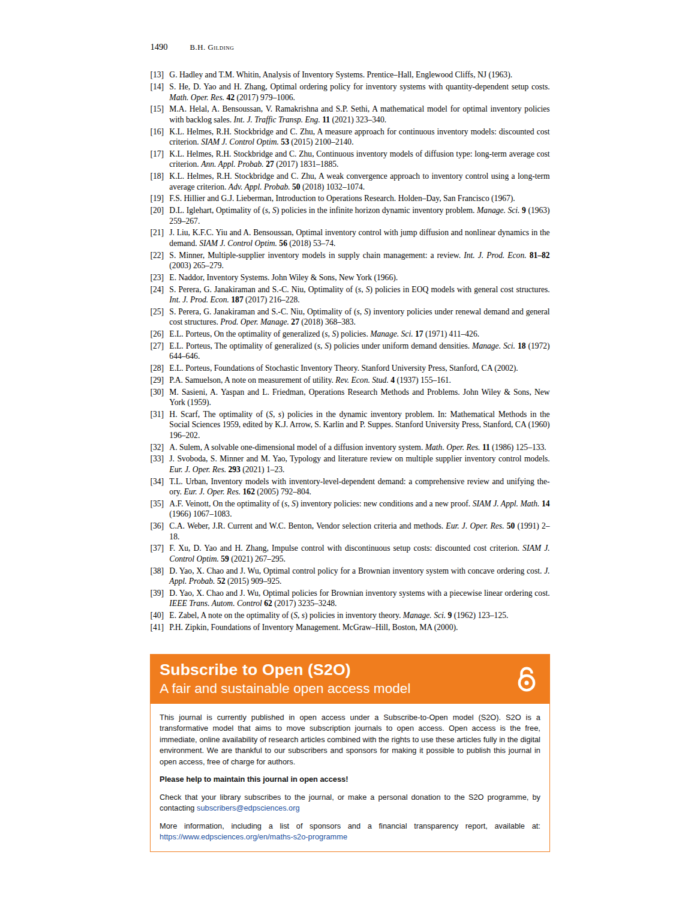1490 B.H. Gilding
[13] G. Hadley and T.M. Whitin, Analysis of Inventory Systems. Prentice–Hall, Englewood Cliffs, NJ (1963).
[14] S. He, D. Yao and H. Zhang, Optimal ordering policy for inventory systems with quantity-dependent setup costs. Math. Oper. Res. 42 (2017) 979–1006.
[15] M.A. Helal, A. Bensoussan, V. Ramakrishna and S.P. Sethi, A mathematical model for optimal inventory policies with backlog sales. Int. J. Traffic Transp. Eng. 11 (2021) 323–340.
[16] K.L. Helmes, R.H. Stockbridge and C. Zhu, A measure approach for continuous inventory models: discounted cost criterion. SIAM J. Control Optim. 53 (2015) 2100–2140.
[17] K.L. Helmes, R.H. Stockbridge and C. Zhu, Continuous inventory models of diffusion type: long-term average cost criterion. Ann. Appl. Probab. 27 (2017) 1831–1885.
[18] K.L. Helmes, R.H. Stockbridge and C. Zhu, A weak convergence approach to inventory control using a long-term average criterion. Adv. Appl. Probab. 50 (2018) 1032–1074.
[19] F.S. Hillier and G.J. Lieberman, Introduction to Operations Research. Holden–Day, San Francisco (1967).
[20] D.L. Iglehart, Optimality of (s, S) policies in the infinite horizon dynamic inventory problem. Manage. Sci. 9 (1963) 259–267.
[21] J. Liu, K.F.C. Yiu and A. Bensoussan, Optimal inventory control with jump diffusion and nonlinear dynamics in the demand. SIAM J. Control Optim. 56 (2018) 53–74.
[22] S. Minner, Multiple-supplier inventory models in supply chain management: a review. Int. J. Prod. Econ. 81–82 (2003) 265–279.
[23] E. Naddor, Inventory Systems. John Wiley & Sons, New York (1966).
[24] S. Perera, G. Janakiraman and S.-C. Niu, Optimality of (s, S) policies in EOQ models with general cost structures. Int. J. Prod. Econ. 187 (2017) 216–228.
[25] S. Perera, G. Janakiraman and S.-C. Niu, Optimality of (s, S) inventory policies under renewal demand and general cost structures. Prod. Oper. Manage. 27 (2018) 368–383.
[26] E.L. Porteus, On the optimality of generalized (s, S) policies. Manage. Sci. 17 (1971) 411–426.
[27] E.L. Porteus, The optimality of generalized (s, S) policies under uniform demand densities. Manage. Sci. 18 (1972) 644–646.
[28] E.L. Porteus, Foundations of Stochastic Inventory Theory. Stanford University Press, Stanford, CA (2002).
[29] P.A. Samuelson, A note on measurement of utility. Rev. Econ. Stud. 4 (1937) 155–161.
[30] M. Sasieni, A. Yaspan and L. Friedman, Operations Research Methods and Problems. John Wiley & Sons, New York (1959).
[31] H. Scarf, The optimality of (S, s) policies in the dynamic inventory problem. In: Mathematical Methods in the Social Sciences 1959, edited by K.J. Arrow, S. Karlin and P. Suppes. Stanford University Press, Stanford, CA (1960) 196–202.
[32] A. Sulem, A solvable one-dimensional model of a diffusion inventory system. Math. Oper. Res. 11 (1986) 125–133.
[33] J. Svoboda, S. Minner and M. Yao, Typology and literature review on multiple supplier inventory control models. Eur. J. Oper. Res. 293 (2021) 1–23.
[34] T.L. Urban, Inventory models with inventory-level-dependent demand: a comprehensive review and unifying theory. Eur. J. Oper. Res. 162 (2005) 792–804.
[35] A.F. Veinott, On the optimality of (s, S) inventory policies: new conditions and a new proof. SIAM J. Appl. Math. 14 (1966) 1067–1083.
[36] C.A. Weber, J.R. Current and W.C. Benton, Vendor selection criteria and methods. Eur. J. Oper. Res. 50 (1991) 2–18.
[37] F. Xu, D. Yao and H. Zhang, Impulse control with discontinuous setup costs: discounted cost criterion. SIAM J. Control Optim. 59 (2021) 267–295.
[38] D. Yao, X. Chao and J. Wu, Optimal control policy for a Brownian inventory system with concave ordering cost. J. Appl. Probab. 52 (2015) 909–925.
[39] D. Yao, X. Chao and J. Wu, Optimal policies for Brownian inventory systems with a piecewise linear ordering cost. IEEE Trans. Autom. Control 62 (2017) 3235–3248.
[40] E. Zabel, A note on the optimality of (S, s) policies in inventory theory. Manage. Sci. 9 (1962) 123–125.
[41] P.H. Zipkin, Foundations of Inventory Management. McGraw–Hill, Boston, MA (2000).
Subscribe to Open (S2O)
A fair and sustainable open access model
This journal is currently published in open access under a Subscribe-to-Open model (S2O). S2O is a transformative model that aims to move subscription journals to open access. Open access is the free, immediate, online availability of research articles combined with the rights to use these articles fully in the digital environment. We are thankful to our subscribers and sponsors for making it possible to publish this journal in open access, free of charge for authors.
Please help to maintain this journal in open access!
Check that your library subscribes to the journal, or make a personal donation to the S2O programme, by contacting subscribers@edpsciences.org
More information, including a list of sponsors and a financial transparency report, available at: https://www.edpsciences.org/en/maths-s2o-programme